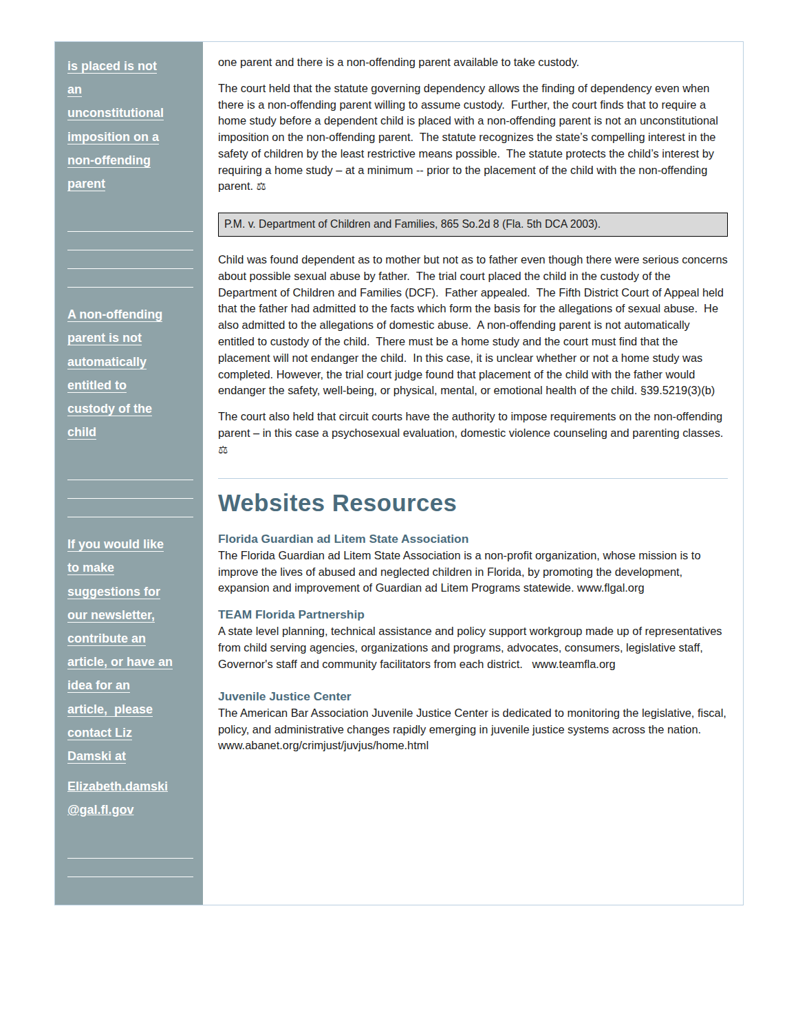is placed is not
an
unconstitutional
imposition on a
non-offending
parent
A non-offending
parent is not
automatically
entitled to
custody of the
child
If you would like
to make
suggestions for
our newsletter,
contribute an
article, or have an
idea for an
article, please
contact Liz
Damski at
Elizabeth.damski
@gal.fl.gov
one parent and there is a non-offending parent available to take custody.
The court held that the statute governing dependency allows the finding of dependency even when there is a non-offending parent willing to assume custody. Further, the court finds that to require a home study before a dependent child is placed with a non-offending parent is not an unconstitutional imposition on the non-offending parent. The statute recognizes the state’s compelling interest in the safety of children by the least restrictive means possible. The statute protects the child’s interest by requiring a home study – at a minimum -- prior to the placement of the child with the non-offending parent. ⚖
P.M. v. Department of Children and Families, 865 So.2d 8 (Fla. 5th DCA 2003).
Child was found dependent as to mother but not as to father even though there were serious concerns about possible sexual abuse by father. The trial court placed the child in the custody of the Department of Children and Families (DCF). Father appealed. The Fifth District Court of Appeal held that the father had admitted to the facts which form the basis for the allegations of sexual abuse. He also admitted to the allegations of domestic abuse. A non-offending parent is not automatically entitled to custody of the child. There must be a home study and the court must find that the placement will not endanger the child. In this case, it is unclear whether or not a home study was completed. However, the trial court judge found that placement of the child with the father would endanger the safety, well-being, or physical, mental, or emotional health of the child. §39.5219(3)(b)
The court also held that circuit courts have the authority to impose requirements on the non-offending parent – in this case a psychosexual evaluation, domestic violence counseling and parenting classes. ⚖
Websites Resources
Florida Guardian ad Litem State Association
The Florida Guardian ad Litem State Association is a non-profit organization, whose mission is to improve the lives of abused and neglected children in Florida, by promoting the development, expansion and improvement of Guardian ad Litem Programs statewide. www.flgal.org
TEAM Florida Partnership
A state level planning, technical assistance and policy support workgroup made up of representatives from child serving agencies, organizations and programs, advocates, consumers, legislative staff, Governor's staff and community facilitators from each district. www.teamfla.org
Juvenile Justice Center
The American Bar Association Juvenile Justice Center is dedicated to monitoring the legislative, fiscal, policy, and administrative changes rapidly emerging in juvenile justice systems across the nation.
www.abanet.org/crimjust/juvjus/home.html